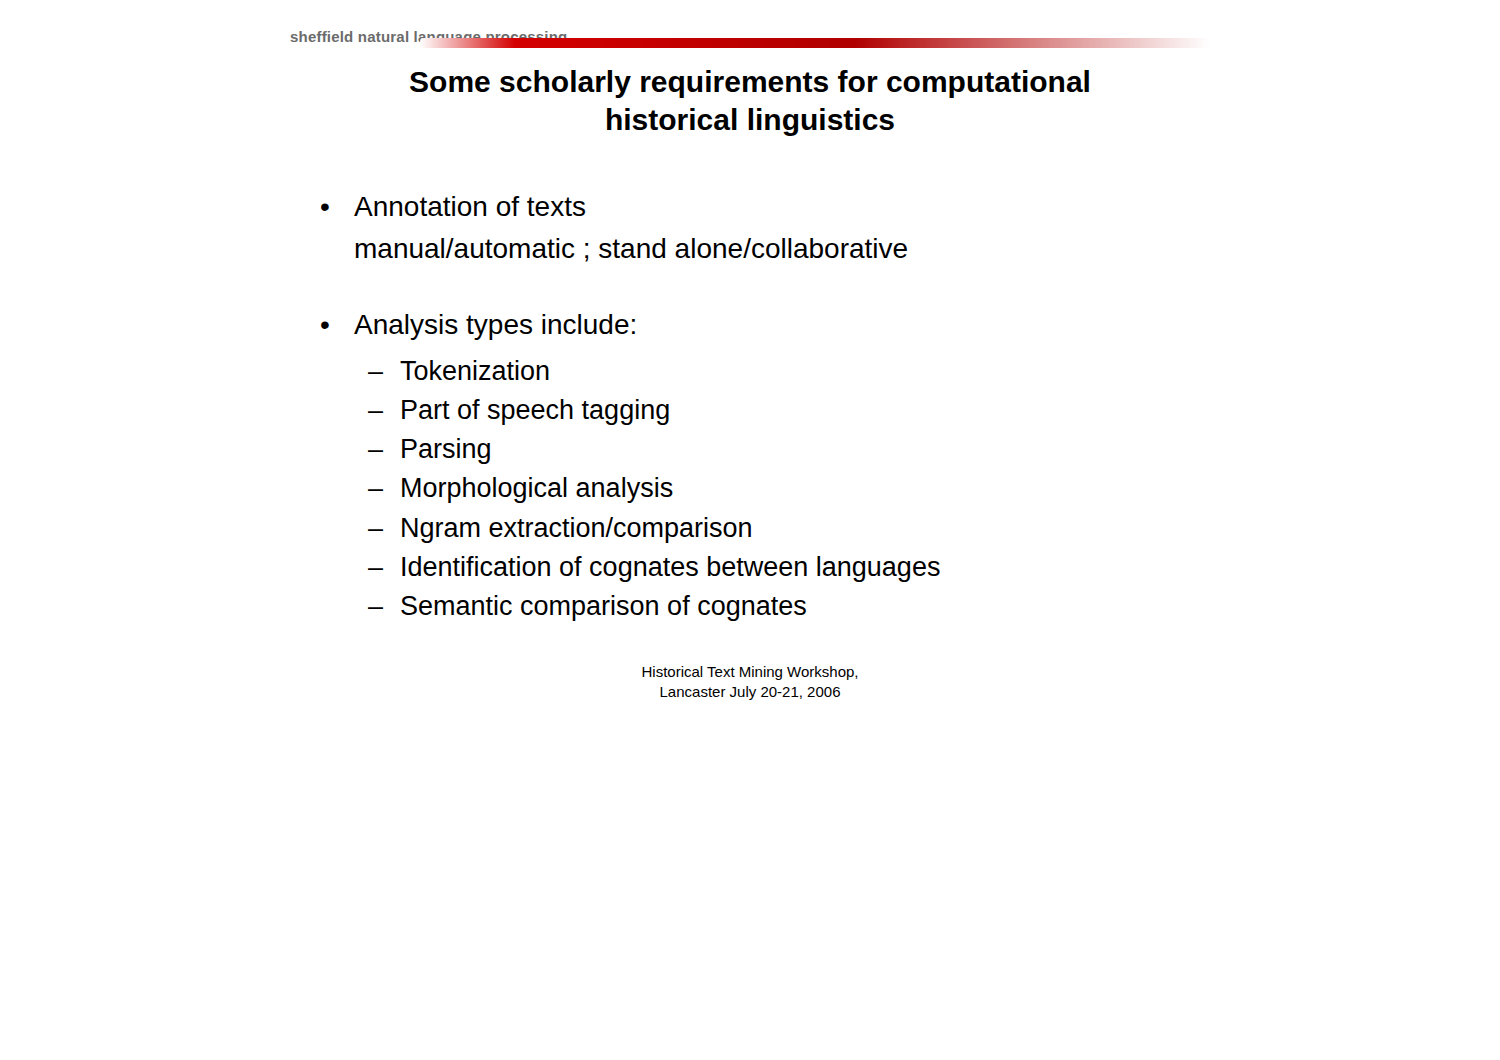sheffield natural language processing
Some scholarly requirements for computational
historical linguistics
Annotation of texts
manual/automatic ; stand alone/collaborative
Analysis types include:
Tokenization
Part of speech tagging
Parsing
Morphological analysis
Ngram extraction/comparison
Identification of cognates between languages
Semantic comparison of cognates
Historical Text Mining Workshop,
Lancaster July 20-21, 2006